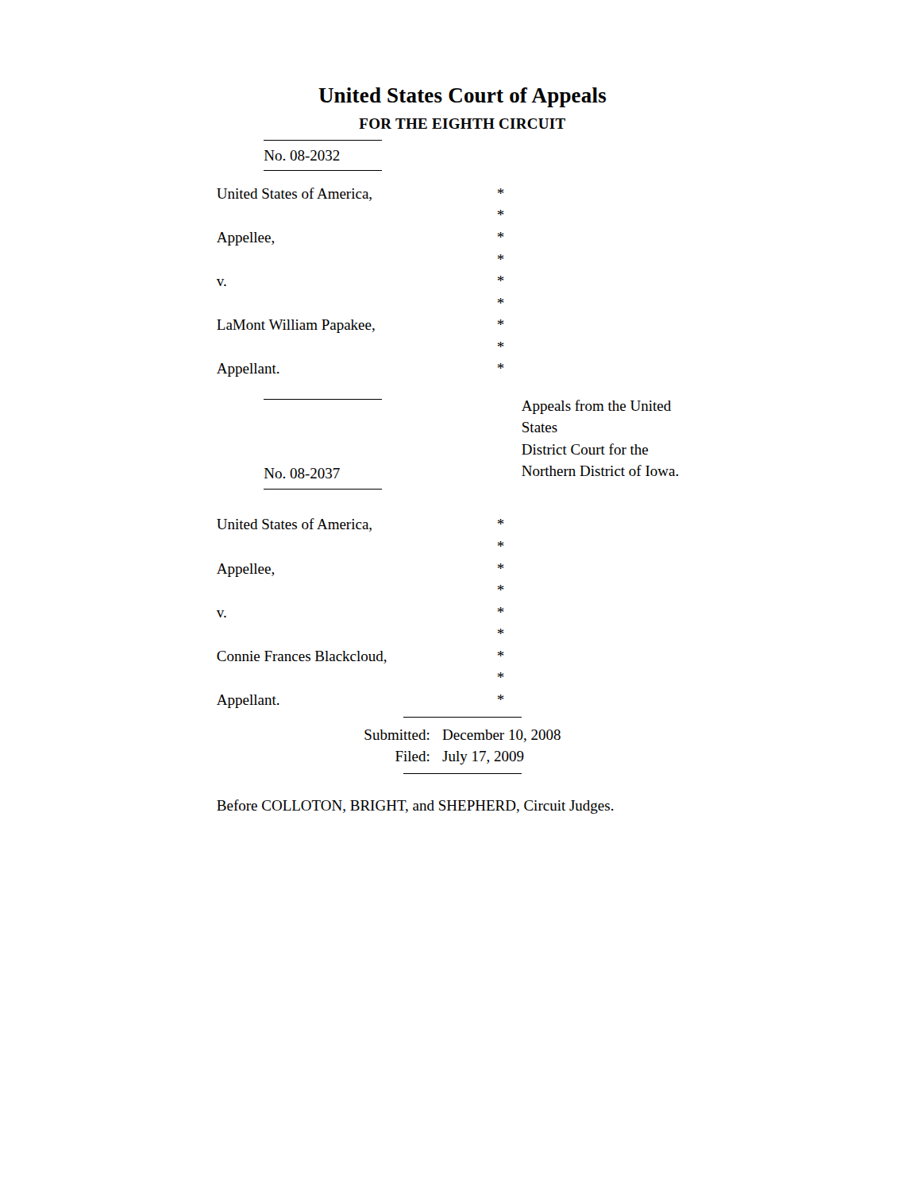United States Court of Appeals
FOR THE EIGHTH CIRCUIT
No. 08-2032
| United States of America, | * | |
| | * |
| Appellee, | * |
| | * |
| v. | * |
| | * |
| LaMont William Papakee, | * |
| | * |
| Appellant. | * |
| | | Appeals from the United States |
| | | District Court for the |
| No. 08-2037 | | Northern District of Iowa. |
| United States of America, | * | |
| | * |
| Appellee, | * |
| | * |
| v. | * |
| | * |
| Connie Frances Blackcloud, | * |
| | * |
| Appellant. | * |
| Submitted: | December 10, 2008 |
| Filed: | July 17, 2009 |
Before COLLOTON, BRIGHT, and SHEPHERD, Circuit Judges.